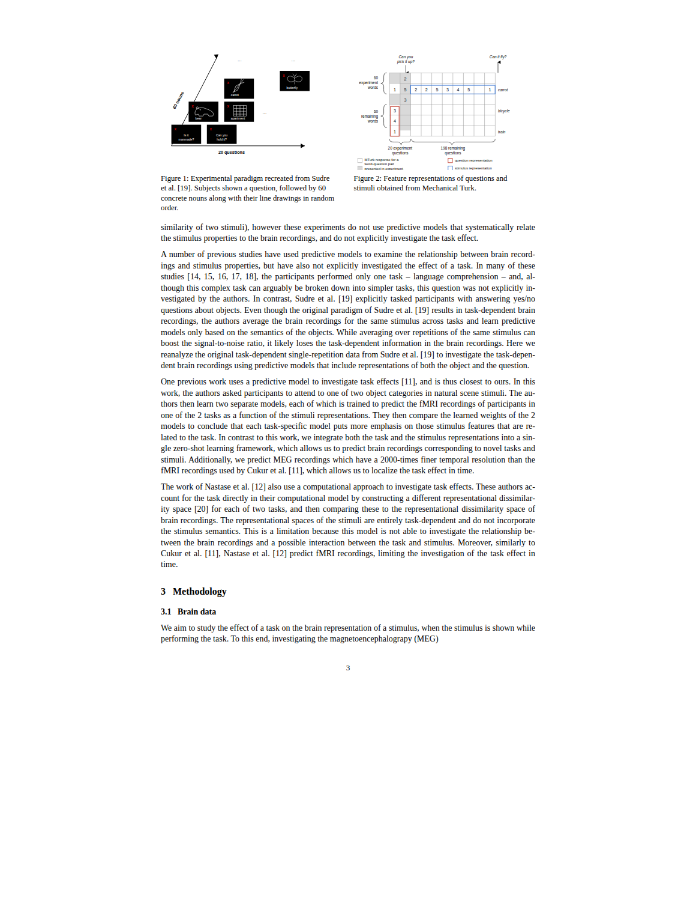60 nouns 20 questions Is it manmade? x Can you hold it? x x bear x carrot x apartment x butterfly ... ... ...
Figure 1: Experimental paradigm recreated from Sudre et al. [19]. Subjects shown a question, followed by 60 concrete nouns along with their line drawings in random order.
Can you pick it up? Can it fly? 2 1 5 2 2 5 3 4 5 1 3 3 4 1 60 experiment words 60 remaining words carrot bicycle train 20 experiment questions 198 remaining questions MTurk response for a word-question pair presented in experiment question representation stimulus representation
Figure 2: Feature representations of questions and stimuli obtained from Mechanical Turk.
similarity of two stimuli), however these experiments do not use predictive models that systematically relate the stimulus properties to the brain recordings, and do not explicitly investigate the task effect.
A number of previous studies have used predictive models to examine the relationship between brain recordings and stimulus properties, but have also not explicitly investigated the effect of a task. In many of these studies [14, 15, 16, 17, 18], the participants performed only one task – language comprehension – and, although this complex task can arguably be broken down into simpler tasks, this question was not explicitly investigated by the authors. In contrast, Sudre et al. [19] explicitly tasked participants with answering yes/no questions about objects. Even though the original paradigm of Sudre et al. [19] results in task-dependent brain recordings, the authors average the brain recordings for the same stimulus across tasks and learn predictive models only based on the semantics of the objects. While averaging over repetitions of the same stimulus can boost the signal-to-noise ratio, it likely loses the task-dependent information in the brain recordings. Here we reanalyze the original task-dependent single-repetition data from Sudre et al. [19] to investigate the task-dependent brain recordings using predictive models that include representations of both the object and the question.
One previous work uses a predictive model to investigate task effects [11], and is thus closest to ours. In this work, the authors asked participants to attend to one of two object categories in natural scene stimuli. The authors then learn two separate models, each of which is trained to predict the fMRI recordings of participants in one of the 2 tasks as a function of the stimuli representations. They then compare the learned weights of the 2 models to conclude that each task-specific model puts more emphasis on those stimulus features that are related to the task. In contrast to this work, we integrate both the task and the stimulus representations into a single zero-shot learning framework, which allows us to predict brain recordings corresponding to novel tasks and stimuli. Additionally, we predict MEG recordings which have a 2000-times finer temporal resolution than the fMRI recordings used by Cukur et al. [11], which allows us to localize the task effect in time.
The work of Nastase et al. [12] also use a computational approach to investigate task effects. These authors account for the task directly in their computational model by constructing a different representational dissimilarity space [20] for each of two tasks, and then comparing these to the representational dissimilarity space of brain recordings. The representational spaces of the stimuli are entirely task-dependent and do not incorporate the stimulus semantics. This is a limitation because this model is not able to investigate the relationship between the brain recordings and a possible interaction between the task and stimulus. Moreover, similarly to Cukur et al. [11], Nastase et al. [12] predict fMRI recordings, limiting the investigation of the task effect in time.
3 Methodology
3.1 Brain data
We aim to study the effect of a task on the brain representation of a stimulus, when the stimulus is shown while performing the task. To this end, investigating the magnetoencephalograpy (MEG)
3